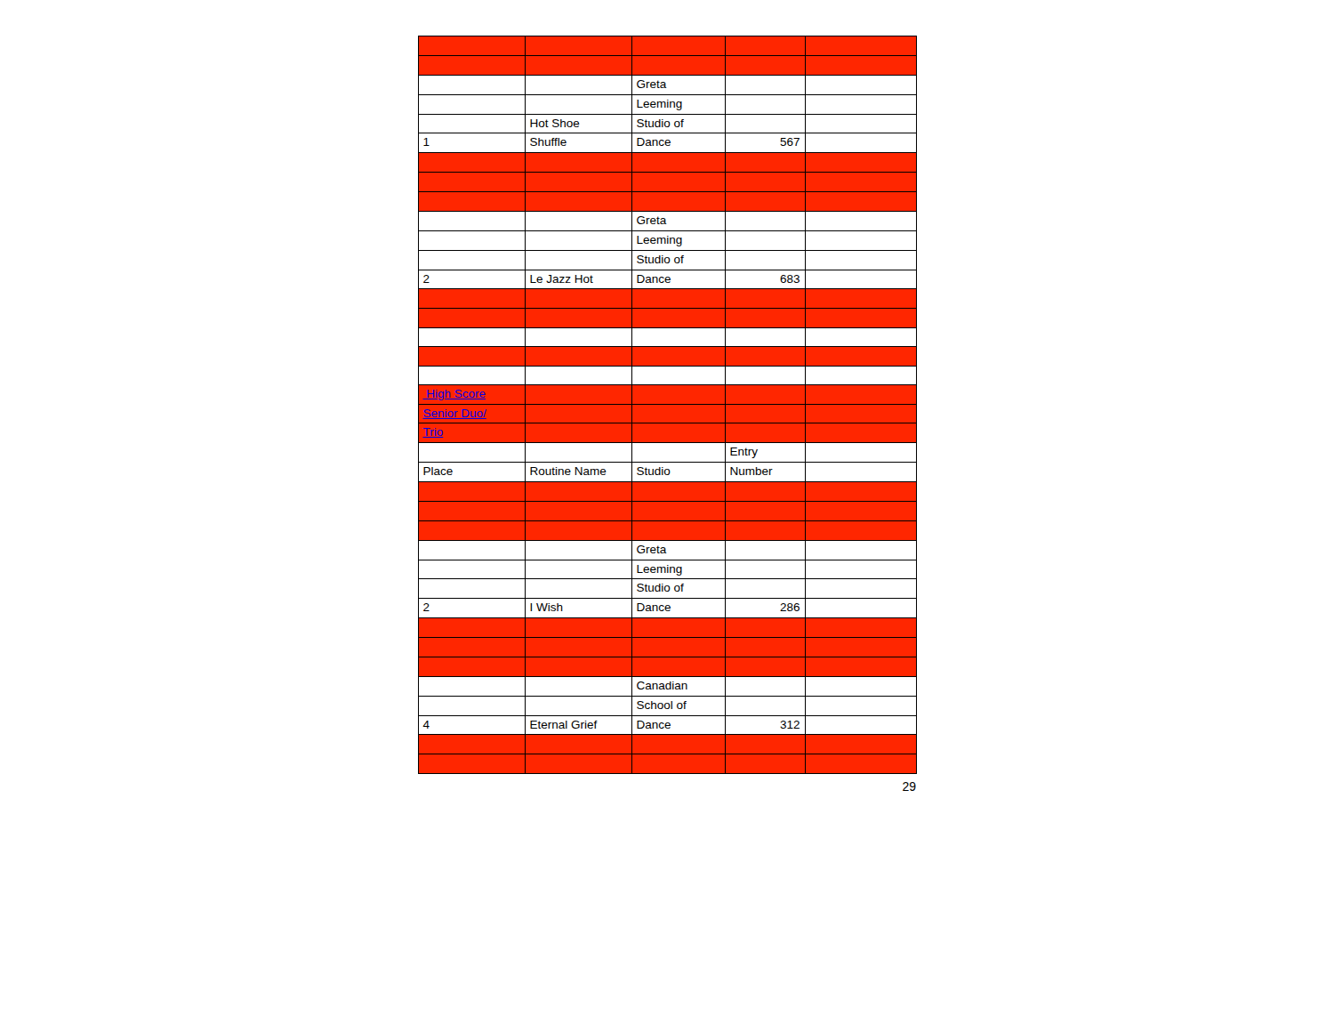| | | | Entry | |
| Place | Routine Name | Studio | Number | |
| | | Greta | | |
| | | Leeming | | |
| | Hot Shoe | Studio of | | |
| 1 | Shuffle | Dance | 567 | |
| | | Canadian | | |
| | | School of | | |
| 1 | Drift Away | Dance | 624 | |
| | | Greta | | |
| | | Leeming | | |
| | | Studio of | | |
| 2 | Le Jazz Hot | Dance | 683 | |
| | Rhythm | Capital City | | |
| 3 | Nation | Dance | 625 | |
| High Score | | | | |
| Senior Duo/ | | | | |
| Trio | | | | |
| | | | Entry | |
| Place | Routine Name | Studio | Number | |
| | | Studio de | | |
| | I Love You | Danse | | |
| 1 | Anyhow | Danielle | 311 | |
| | | Greta | | |
| | | Leeming | | |
| | | Studio of | | |
| 2 | I Wish | Dance | 286 | |
| | | Canadian | | |
| | Me, Myself, | School of | | |
| 3 | and I | Dance | 294 | |
| | | Canadian | | |
| | | School of | | |
| 4 | Eternal Grief | Dance | 312 | |
| | | Elite Dance | | |
| 5 | Ave Maria | Studio | 280 | |
29